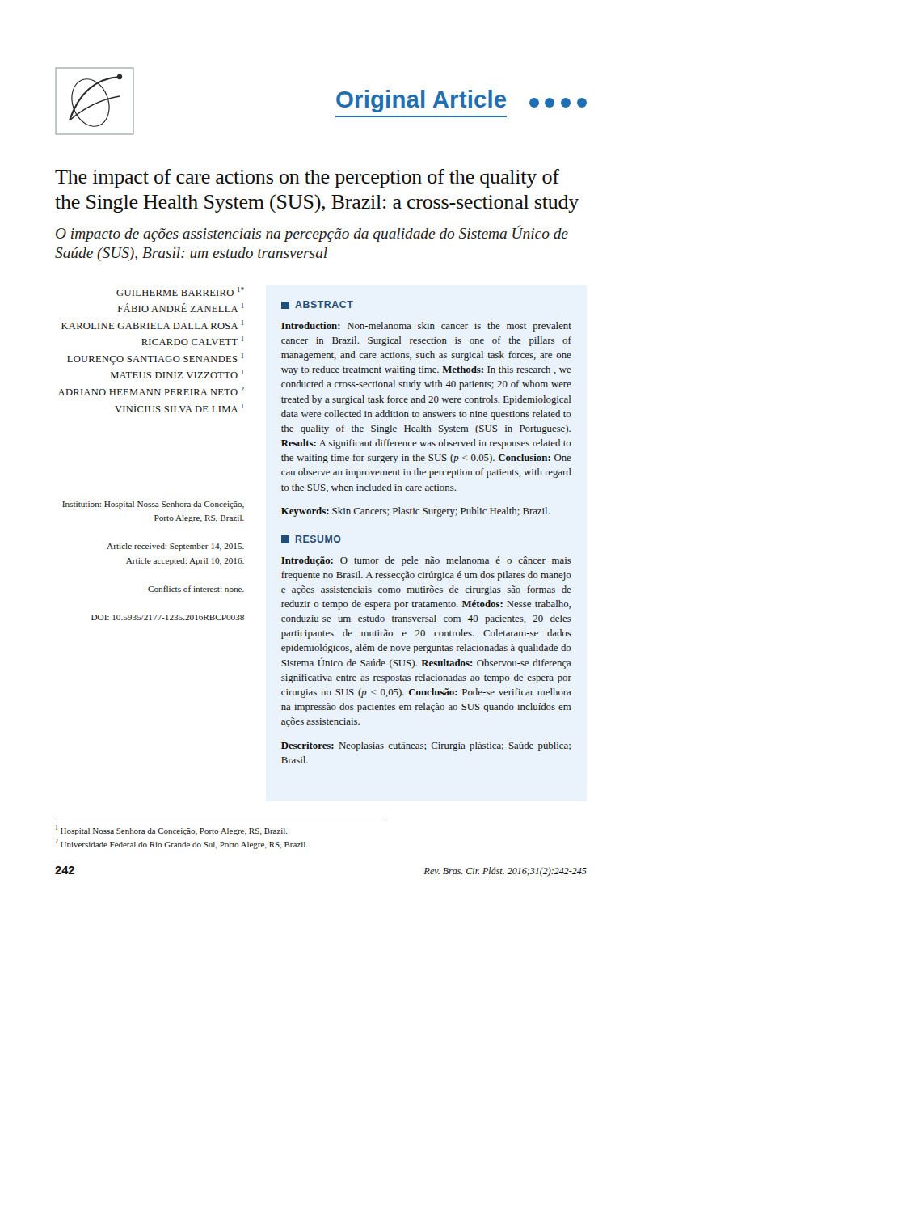Original Article
The impact of care actions on the perception of the quality of the Single Health System (SUS), Brazil: a cross-sectional study
O impacto de ações assistenciais na percepção da qualidade do Sistema Único de Saúde (SUS), Brasil: um estudo transversal
GUILHERME BARREIRO 1*
FÁBIO ANDRÉ ZANELLA 1
KAROLINE GABRIELA DALLA ROSA 1
RICARDO CALVETT 1
LOURENÇO SANTIAGO SENANDES 1
MATEUS DINIZ VIZZOTTO 1
ADRIANO HEEMANN PEREIRA NETO 2
VINÍCIUS SILVA DE LIMA 1
Institution: Hospital Nossa Senhora da Conceição, Porto Alegre, RS, Brazil.
Article received: September 14, 2015.
Article accepted: April 10, 2016.
Conflicts of interest: none.
DOI: 10.5935/2177-1235.2016RBCP0038
ABSTRACT
Introduction: Non-melanoma skin cancer is the most prevalent cancer in Brazil. Surgical resection is one of the pillars of management, and care actions, such as surgical task forces, are one way to reduce treatment waiting time. Methods: In this research , we conducted a cross-sectional study with 40 patients; 20 of whom were treated by a surgical task force and 20 were controls. Epidemiological data were collected in addition to answers to nine questions related to the quality of the Single Health System (SUS in Portuguese). Results: A significant difference was observed in responses related to the waiting time for surgery in the SUS (p < 0.05). Conclusion: One can observe an improvement in the perception of patients, with regard to the SUS, when included in care actions.
Keywords: Skin Cancers; Plastic Surgery; Public Health; Brazil.
RESUMO
Introdução: O tumor de pele não melanoma é o câncer mais frequente no Brasil. A ressecção cirúrgica é um dos pilares do manejo e ações assistenciais como mutirões de cirurgias são formas de reduzir o tempo de espera por tratamento. Métodos: Nesse trabalho, conduziu-se um estudo transversal com 40 pacientes, 20 deles participantes de mutirão e 20 controles. Coletaram-se dados epidemiológicos, além de nove perguntas relacionadas à qualidade do Sistema Único de Saúde (SUS). Resultados: Observou-se diferença significativa entre as respostas relacionadas ao tempo de espera por cirurgias no SUS (p < 0,05). Conclusão: Pode-se verificar melhora na impressão dos pacientes em relação ao SUS quando incluídos em ações assistenciais.
Descritores: Neoplasias cutâneas; Cirurgia plástica; Saúde pública; Brasil.
1 Hospital Nossa Senhora da Conceição, Porto Alegre, RS, Brazil.
2 Universidade Federal do Rio Grande do Sul, Porto Alegre, RS, Brazil.
242
Rev. Bras. Cir. Plást. 2016;31(2):242-245